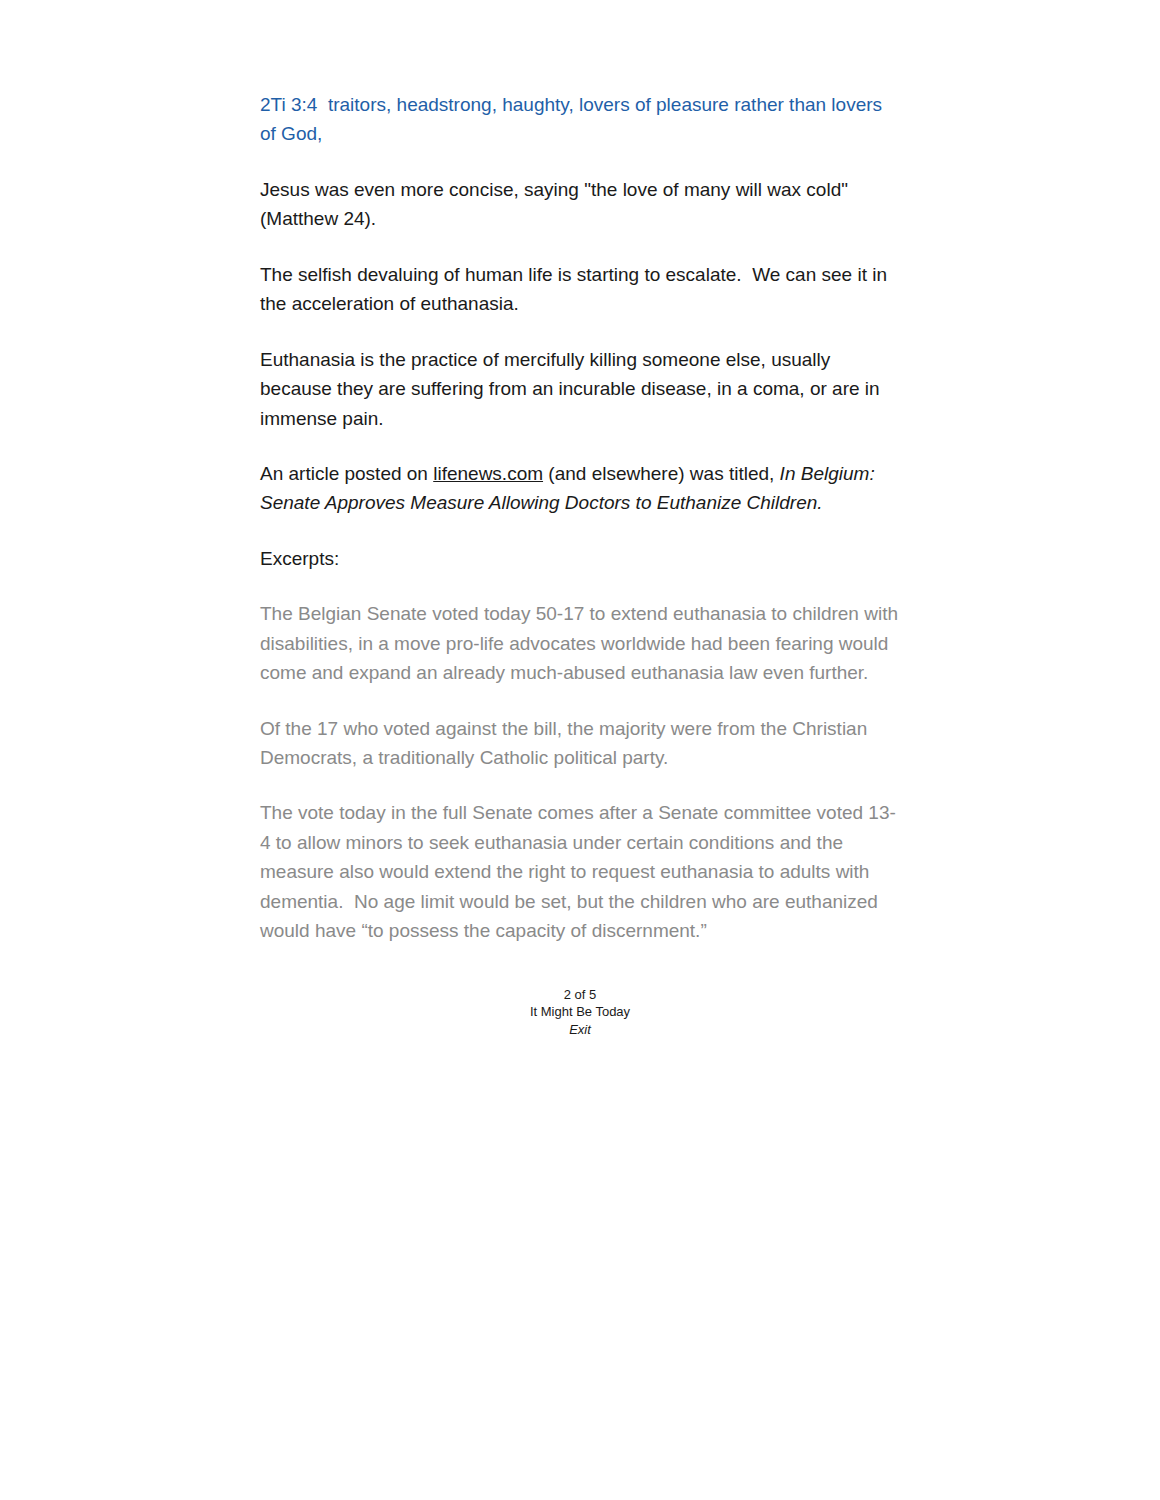2Ti 3:4 traitors, headstrong, haughty, lovers of pleasure rather than lovers of God,
Jesus was even more concise, saying "the love of many will wax cold" (Matthew 24).
The selfish devaluing of human life is starting to escalate. We can see it in the acceleration of euthanasia.
Euthanasia is the practice of mercifully killing someone else, usually because they are suffering from an incurable disease, in a coma, or are in immense pain.
An article posted on lifenews.com (and elsewhere) was titled, In Belgium: Senate Approves Measure Allowing Doctors to Euthanize Children.
Excerpts:
The Belgian Senate voted today 50-17 to extend euthanasia to children with disabilities, in a move pro-life advocates worldwide had been fearing would come and expand an already much-abused euthanasia law even further.
Of the 17 who voted against the bill, the majority were from the Christian Democrats, a traditionally Catholic political party.
The vote today in the full Senate comes after a Senate committee voted 13-4 to allow minors to seek euthanasia under certain conditions and the measure also would extend the right to request euthanasia to adults with dementia. No age limit would be set, but the children who are euthanized would have “to possess the capacity of discernment.”
2 of 5
It Might Be Today
Exit